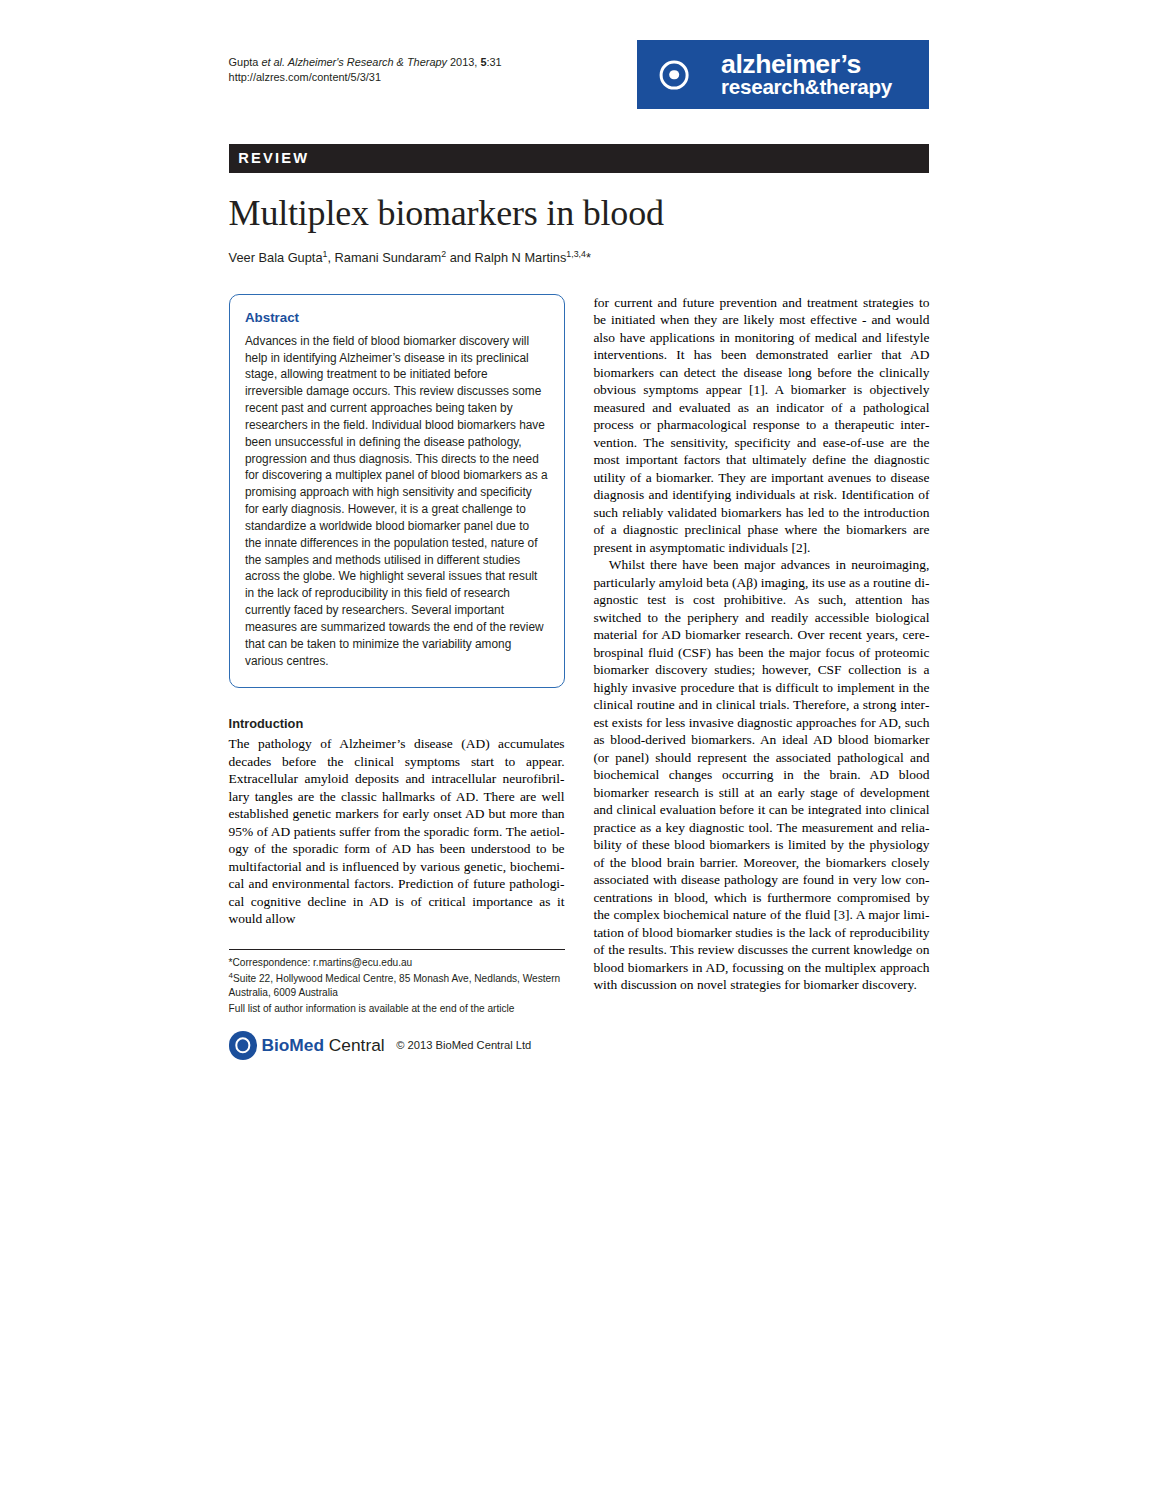Gupta et al. Alzheimer's Research & Therapy 2013, 5:31 http://alzres.com/content/5/3/31
alzheimer’s
research&therapy
REVIEW
Multiplex biomarkers in blood
Veer Bala Gupta1, Ramani Sundaram2 and Ralph N Martins1,3,4*
Abstract
Advances in the field of blood biomarker discovery will help in identifying Alzheimer’s disease in its preclinical stage, allowing treatment to be initiated before irreversible damage occurs. This review discusses some recent past and current approaches being taken by researchers in the field. Individual blood biomarkers have been unsuccessful in defining the disease pathology, progression and thus diagnosis. This directs to the need for discovering a multiplex panel of blood biomarkers as a promising approach with high sensitivity and specificity for early diagnosis. However, it is a great challenge to standardize a worldwide blood biomarker panel due to the innate differences in the population tested, nature of the samples and methods utilised in different studies across the globe. We highlight several issues that result in the lack of reproducibility in this field of research currently faced by researchers. Several important measures are summarized towards the end of the review that can be taken to minimize the variability among various centres.
Introduction
The pathology of Alzheimer’s disease (AD) accumulates decades before the clinical symptoms start to appear. Extracellular amyloid deposits and intracellular neuro­fibrillary tangles are the classic hallmarks of AD. There are well established genetic markers for early onset AD but more than 95% of AD patients suffer from the sporadic form. The aetiology of the sporadic form of AD has been understood to be multifactorial and is influ­enced by various genetic, biochemical and environmental factors. Prediction of future pathological cognitive decline in AD is of critical importance as it would allow
*Correspondence: r.martins@ecu.edu.au
4Suite 22, Hollywood Medical Centre, 85 Monash Ave, Nedlands, Western Australia, 6009 Australia
Full list of author information is available at the end of the article
BioMed Central
© 2013 BioMed Central Ltd
for current and future prevention and treatment strategies to be initiated when they are likely most effective - and would also have applications in monitoring of medical and lifestyle interventions. It has been demonstrated earlier that AD biomarkers can detect the disease long before the clinically obvious symptoms appear [1]. A biomarker is objectively measured and evaluated as an indicator of a pathological process or pharmacological response to a therapeutic intervention. The sensitivity, specificity and ease-of-use are the most important factors that ultimately define the diagnostic utility of a biomarker. They are important avenues to disease diagnosis and identifying individuals at risk. Identification of such reliably validated biomarkers has led to the introduction of a diagnostic preclinical phase where the biomarkers are present in asymptomatic individuals [2].
Whilst there have been major advances in neuro­imaging, particularly amyloid beta (Aβ) imaging, its use as a routine diagnostic test is cost prohibitive. As such, attention has switched to the periphery and readily accessible biological material for AD biomarker research. Over recent years, cerebrospinal fluid (CSF) has been the major focus of proteomic biomarker discovery studies; however, CSF collection is a highly invasive procedure that is difficult to implement in the clinical routine and in clinical trials. Therefore, a strong interest exists for less invasive diagnostic approaches for AD, such as blood-derived biomarkers. An ideal AD blood biomarker (or panel) should represent the associated pathological and biochemical changes occurring in the brain. AD blood biomarker research is still at an early stage of develop­ment and clinical evaluation before it can be integrated into clinical practice as a key diagnostic tool. The measurement and reliability of these blood biomarkers is limited by the physiology of the blood brain barrier. Moreover, the biomarkers closely associated with disease pathology are found in very low concentrations in blood, which is furthermore compromised by the complex biochemical nature of the fluid [3]. A major limitation of blood biomarker studies is the lack of reproducibility of the results. This review discusses the current knowledge on blood biomarkers in AD, focussing on the multiplex approach with discussion on novel strategies for biomarker discovery.